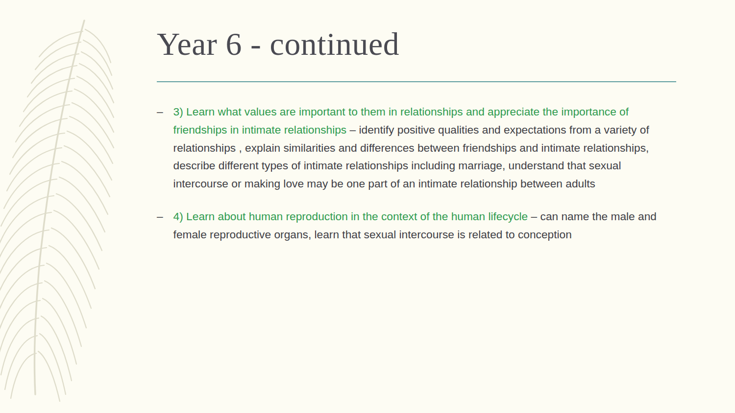Year 6 - continued
3) Learn what values are important to them in relationships and appreciate the importance of friendships in intimate relationships – identify positive qualities and expectations from a variety of relationships , explain similarities and differences between friendships and intimate relationships, describe different types of intimate relationships including marriage, understand that sexual intercourse or making love may be one part of an intimate relationship between adults
4) Learn about human reproduction in the context of the human lifecycle – can name the male and female reproductive organs, learn that sexual intercourse is related to conception